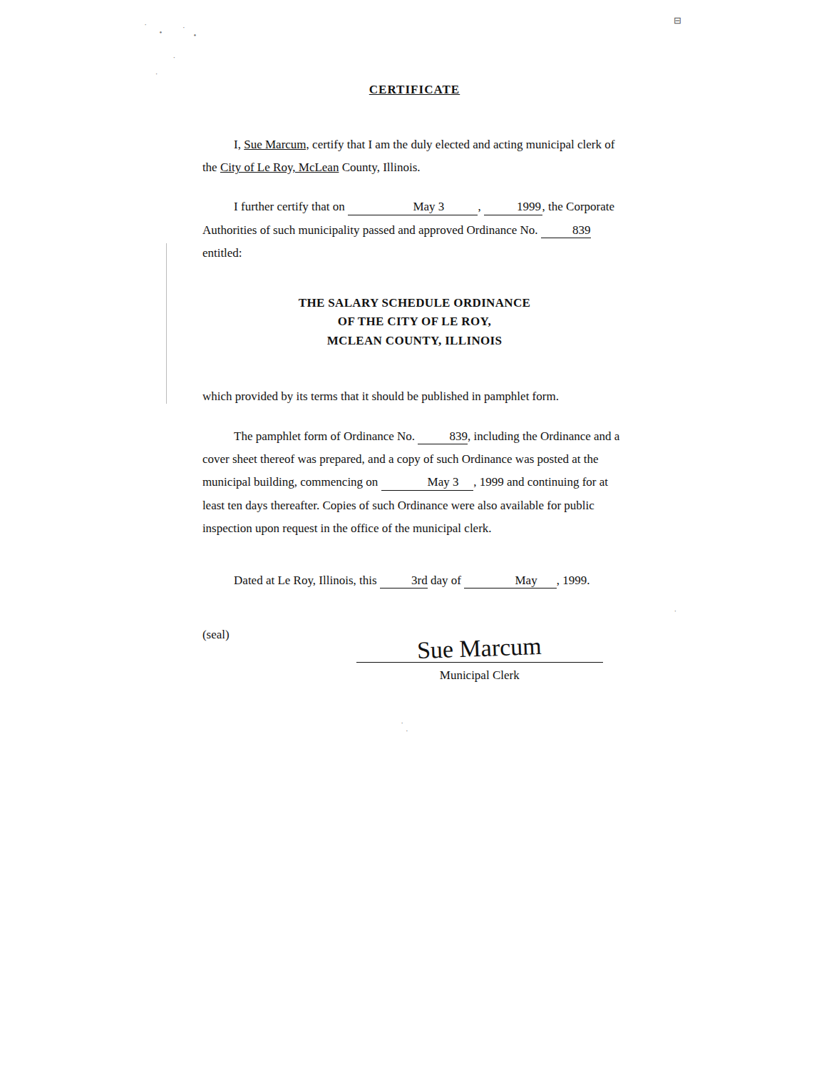⊟
· • · • · · · · ·
CERTIFICATE
I, Sue Marcum, certify that I am the duly elected and acting municipal clerk of the City of Le Roy, McLean County, Illinois.
I further certify that on May 3, 1999, the Corporate Authorities of such municipality passed and approved Ordinance No. 839 entitled:
THE SALARY SCHEDULE ORDINANCE
OF THE CITY OF LE ROY,
MCLEAN COUNTY, ILLINOIS
which provided by its terms that it should be published in pamphlet form.
The pamphlet form of Ordinance No. 839, including the Ordinance and a cover sheet thereof was prepared, and a copy of such Ordinance was posted at the municipal building, commencing on May 3, 1999 and continuing for at least ten days thereafter. Copies of such Ordinance were also available for public inspection upon request in the office of the municipal clerk.
Dated at Le Roy, Illinois, this 3rd day of May, 1999.
(seal)
Sue Marcum
Municipal Clerk